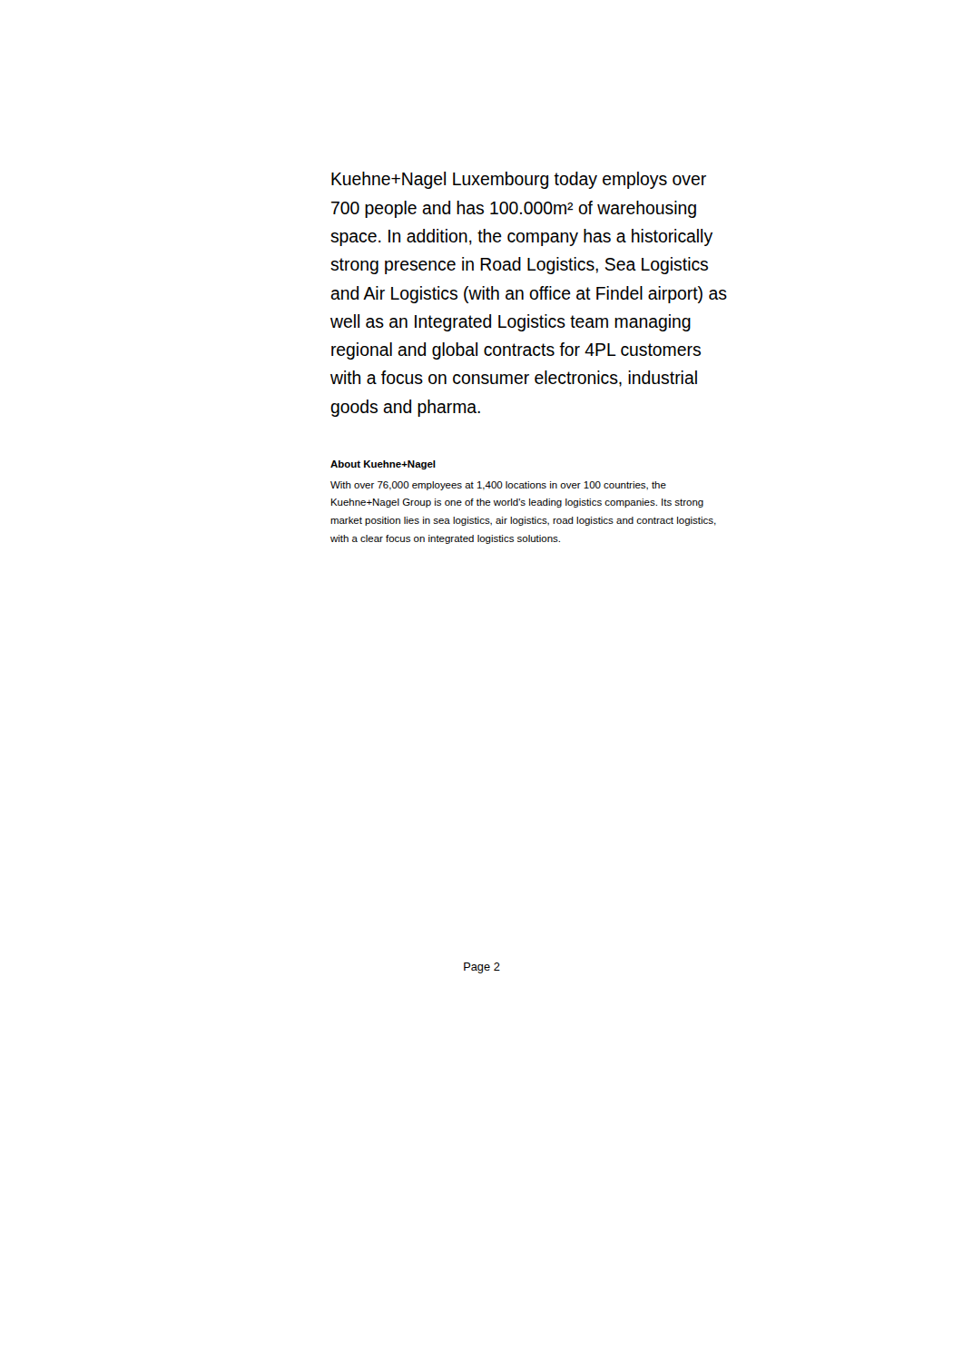Kuehne+Nagel Luxembourg today employs over 700 people and has 100.000m² of warehousing space. In addition, the company has a historically strong presence in Road Logistics, Sea Logistics and Air Logistics (with an office at Findel airport) as well as an Integrated Logistics team managing regional and global contracts for 4PL customers with a focus on consumer electronics, industrial goods and pharma.
About Kuehne+Nagel
With over 76,000 employees at 1,400 locations in over 100 countries, the Kuehne+Nagel Group is one of the world's leading logistics companies. Its strong market position lies in sea logistics, air logistics, road logistics and contract logistics, with a clear focus on integrated logistics solutions.
Page 2